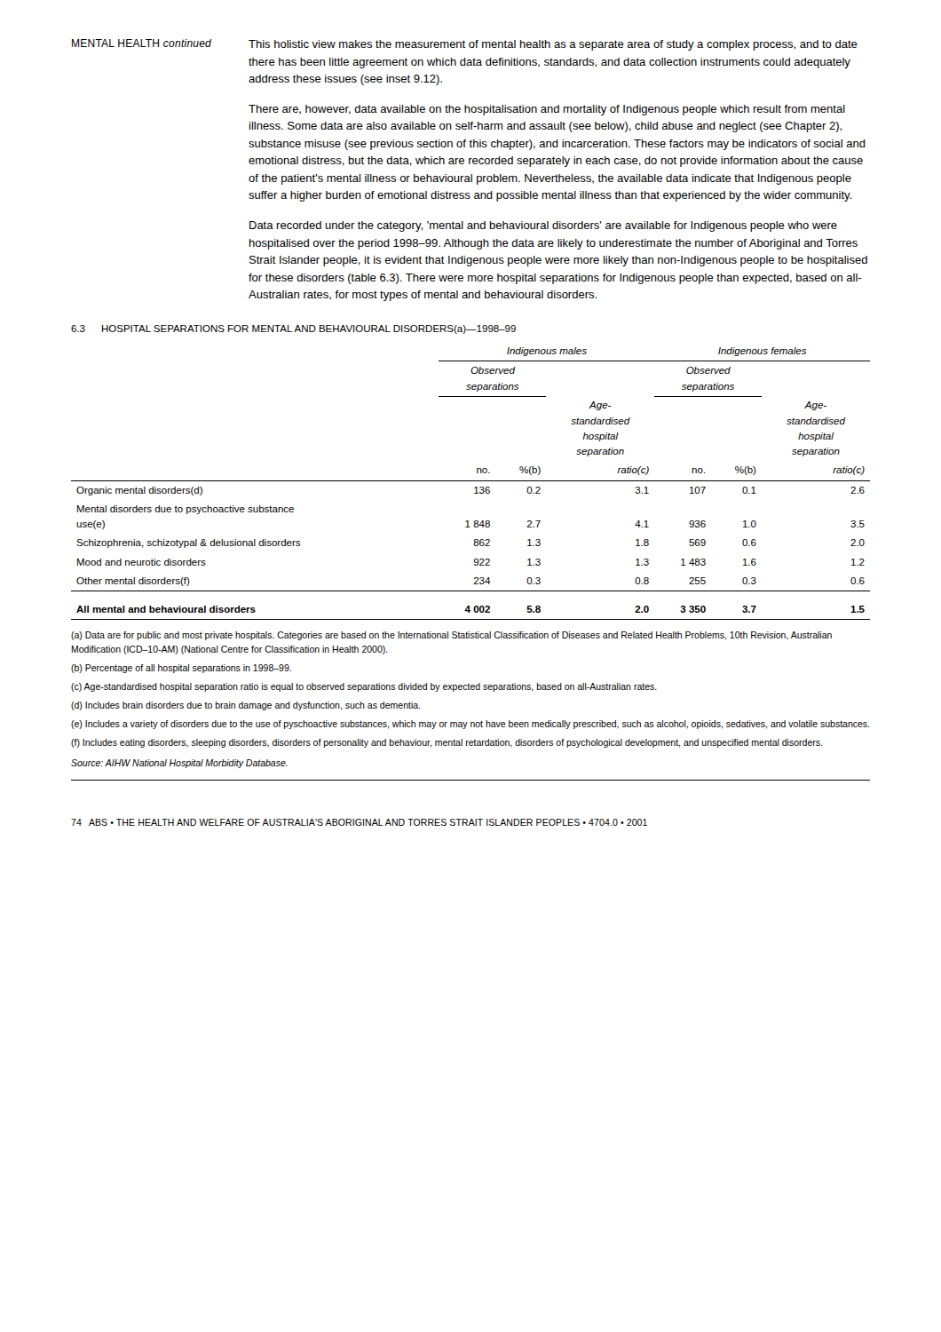MENTAL HEALTH continued
This holistic view makes the measurement of mental health as a separate area of study a complex process, and to date there has been little agreement on which data definitions, standards, and data collection instruments could adequately address these issues (see inset 9.12).
There are, however, data available on the hospitalisation and mortality of Indigenous people which result from mental illness. Some data are also available on self-harm and assault (see below), child abuse and neglect (see Chapter 2), substance misuse (see previous section of this chapter), and incarceration. These factors may be indicators of social and emotional distress, but the data, which are recorded separately in each case, do not provide information about the cause of the patient's mental illness or behavioural problem. Nevertheless, the available data indicate that Indigenous people suffer a higher burden of emotional distress and possible mental illness than that experienced by the wider community.
Data recorded under the category, 'mental and behavioural disorders' are available for Indigenous people who were hospitalised over the period 1998–99. Although the data are likely to underestimate the number of Aboriginal and Torres Strait Islander people, it is evident that Indigenous people were more likely than non-Indigenous people to be hospitalised for these disorders (table 6.3). There were more hospital separations for Indigenous people than expected, based on all-Australian rates, for most types of mental and behavioural disorders.
6.3 HOSPITAL SEPARATIONS FOR MENTAL AND BEHAVIOURAL DISORDERS(a)—1998–99
| | Indigenous males | Indigenous females |
| --- | --- | --- |
| | Observed separations | | Observed separations | |
| | | | Age- standardised hospital separation | | | Age- standardised hospital separation |
| | no. | %(b) | ratio(c) | no. | %(b) | ratio(c) |
| Organic mental disorders(d) | 136 | 0.2 | 3.1 | 107 | 0.1 | 2.6 |
| Mental disorders due to psychoactive substance use(e) | 1 848 | 2.7 | 4.1 | 936 | 1.0 | 3.5 |
| Schizophrenia, schizotypal & delusional disorders | 862 | 1.3 | 1.8 | 569 | 0.6 | 2.0 |
| Mood and neurotic disorders | 922 | 1.3 | 1.3 | 1 483 | 1.6 | 1.2 |
| Other mental disorders(f) | 234 | 0.3 | 0.8 | 255 | 0.3 | 0.6 |
| All mental and behavioural disorders | 4 002 | 5.8 | 2.0 | 3 350 | 3.7 | 1.5 |
(a) Data are for public and most private hospitals. Categories are based on the International Statistical Classification of Diseases and Related Health Problems, 10th Revision, Australian Modification (ICD–10-AM) (National Centre for Classification in Health 2000).
(b) Percentage of all hospital separations in 1998–99.
(c) Age-standardised hospital separation ratio is equal to observed separations divided by expected separations, based on all-Australian rates.
(d) Includes brain disorders due to brain damage and dysfunction, such as dementia.
(e) Includes a variety of disorders due to the use of pyschoactive substances, which may or may not have been medically prescribed, such as alcohol, opioids, sedatives, and volatile substances.
(f) Includes eating disorders, sleeping disorders, disorders of personality and behaviour, mental retardation, disorders of psychological development, and unspecified mental disorders.
Source: AIHW National Hospital Morbidity Database.
74 ABS • THE HEALTH AND WELFARE OF AUSTRALIA'S ABORIGINAL AND TORRES STRAIT ISLANDER PEOPLES • 4704.0 • 2001